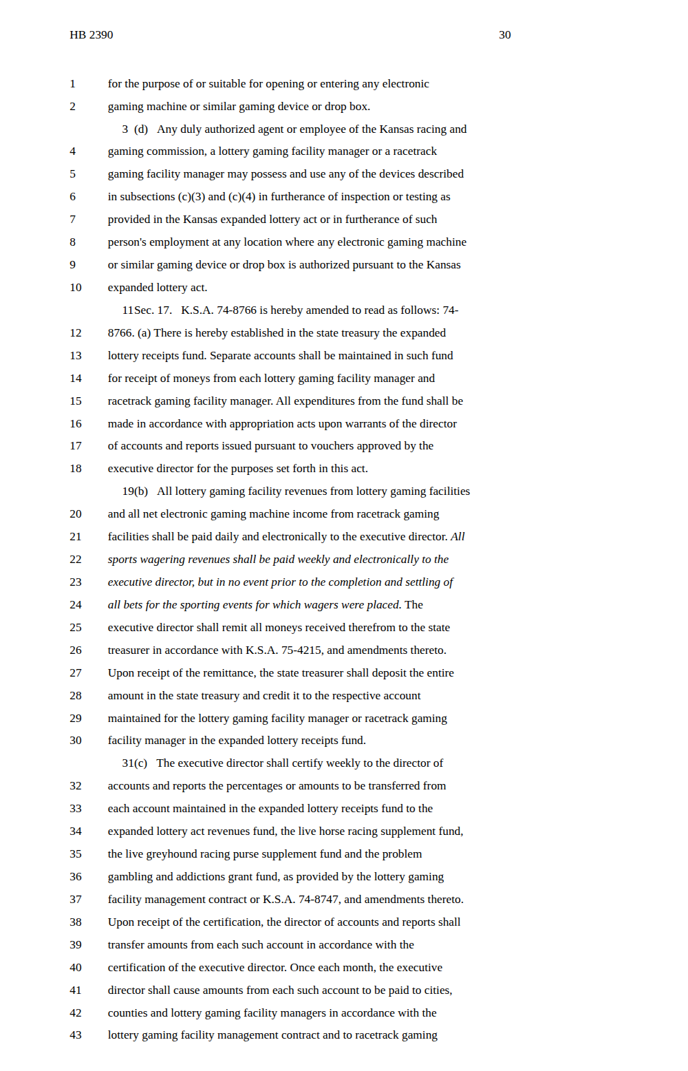HB 2390 30
1for the purpose of or suitable for opening or entering any electronic
2gaming machine or similar gaming device or drop box.
3(d) Any duly authorized agent or employee of the Kansas racing and
4gaming commission, a lottery gaming facility manager or a racetrack
5gaming facility manager may possess and use any of the devices described
6in subsections (c)(3) and (c)(4) in furtherance of inspection or testing as
7provided in the Kansas expanded lottery act or in furtherance of such
8person's employment at any location where any electronic gaming machine
9or similar gaming device or drop box is authorized pursuant to the Kansas
10expanded lottery act.
11 Sec. 17. K.S.A. 74-8766 is hereby amended to read as follows: 74-
128766. (a) There is hereby established in the state treasury the expanded
13lottery receipts fund. Separate accounts shall be maintained in such fund
14for receipt of moneys from each lottery gaming facility manager and
15racetrack gaming facility manager. All expenditures from the fund shall be
16made in accordance with appropriation acts upon warrants of the director
17of accounts and reports issued pursuant to vouchers approved by the
18executive director for the purposes set forth in this act.
19(b) All lottery gaming facility revenues from lottery gaming facilities
20and all net electronic gaming machine income from racetrack gaming
21facilities shall be paid daily and electronically to the executive director. All
22 sports wagering revenues shall be paid weekly and electronically to the
23 executive director, but in no event prior to the completion and settling of
24 all bets for the sporting events for which wagers were placed. The
25executive director shall remit all moneys received therefrom to the state
26treasurer in accordance with K.S.A. 75-4215, and amendments thereto.
27 Upon receipt of the remittance, the state treasurer shall deposit the entire
28amount in the state treasury and credit it to the respective account
29maintained for the lottery gaming facility manager or racetrack gaming
30facility manager in the expanded lottery receipts fund.
31(c) The executive director shall certify weekly to the director of
32accounts and reports the percentages or amounts to be transferred from
33each account maintained in the expanded lottery receipts fund to the
34expanded lottery act revenues fund, the live horse racing supplement fund,
35the live greyhound racing purse supplement fund and the problem
36gambling and addictions grant fund, as provided by the lottery gaming
37facility management contract or K.S.A. 74-8747, and amendments thereto.
38 Upon receipt of the certification, the director of accounts and reports shall
39transfer amounts from each such account in accordance with the
40certification of the executive director. Once each month, the executive
41director shall cause amounts from each such account to be paid to cities,
42counties and lottery gaming facility managers in accordance with the
43lottery gaming facility management contract and to racetrack gaming